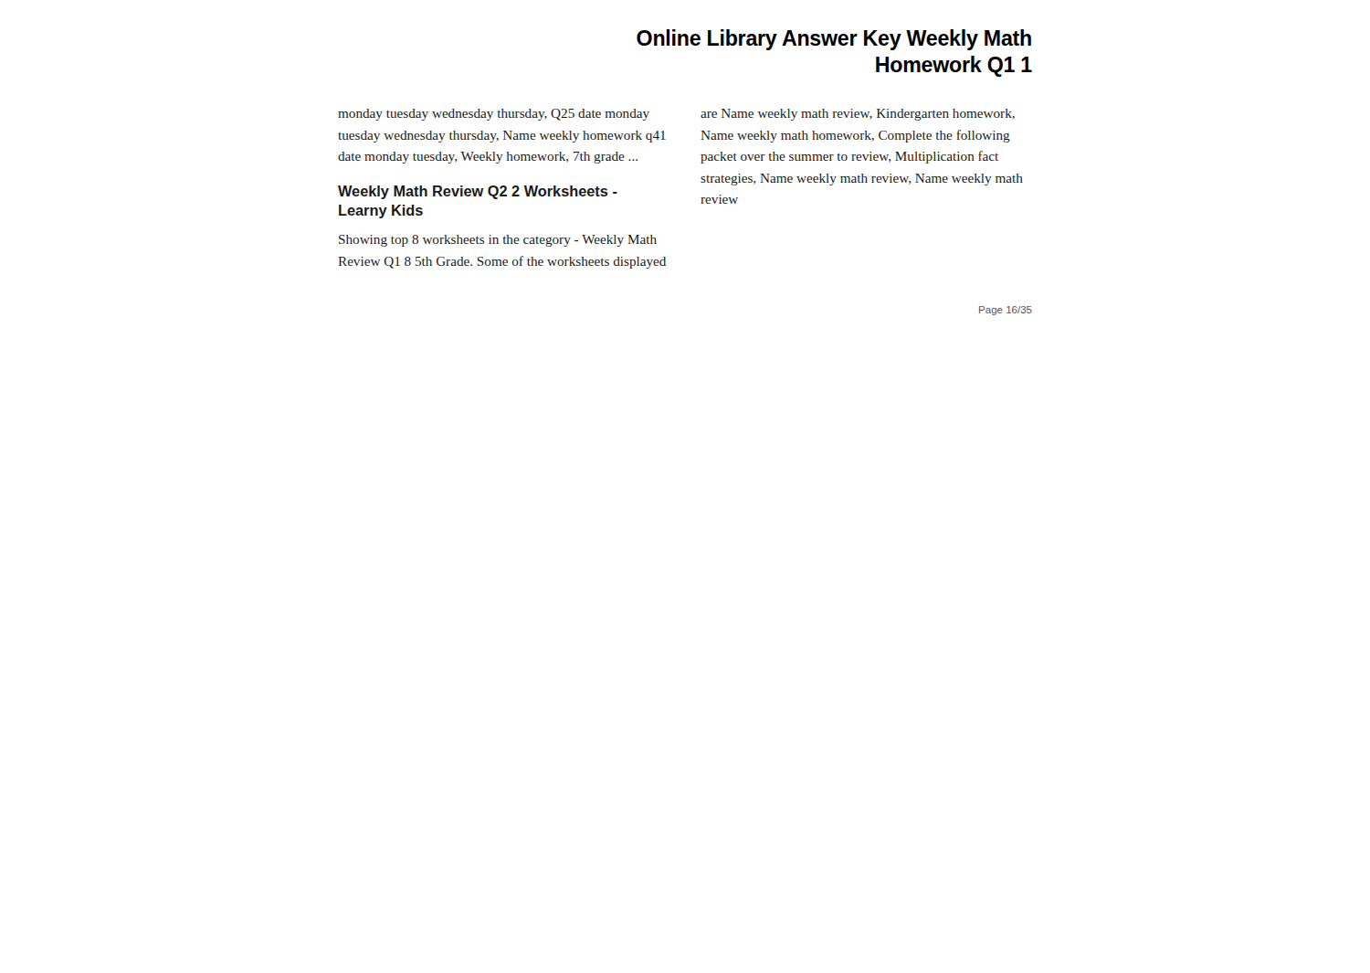Online Library Answer Key Weekly Math
Homework Q1 1
monday tuesday wednesday thursday, Q25 date monday tuesday wednesday thursday, Name weekly homework q41 date monday tuesday, Weekly homework, 7th grade ...
Weekly Math Review Q2 2 Worksheets - Learny Kids
Showing top 8 worksheets in the category - Weekly Math Review Q1 8 5th Grade. Some of the worksheets displayed are Name weekly math review, Kindergarten homework, Name weekly math homework, Complete the following packet over the summer to review, Multiplication fact strategies, Name weekly math review, Name weekly math review
Page 16/35